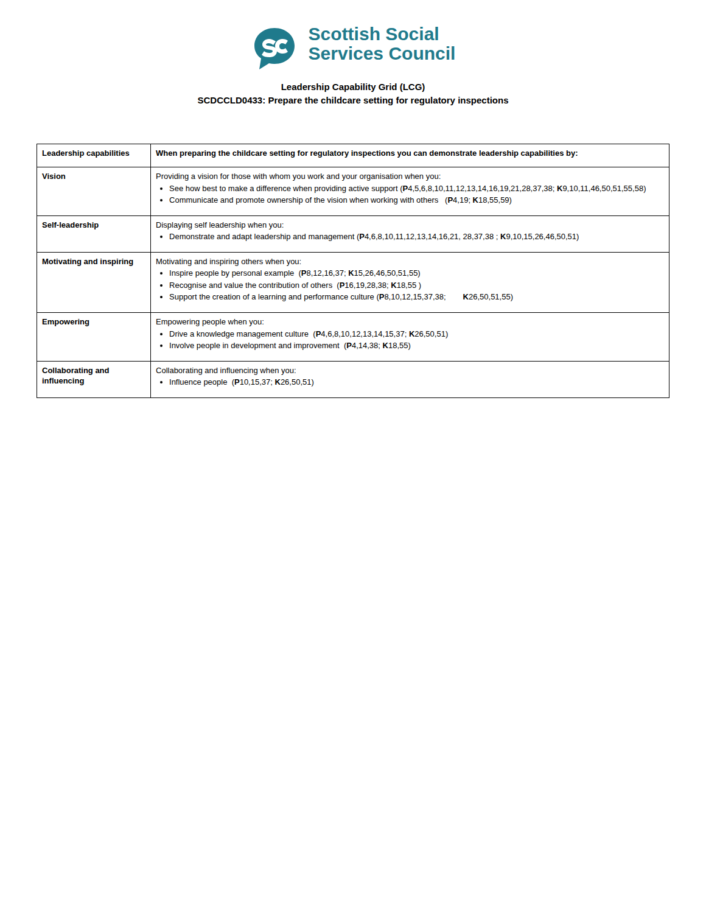Scottish Social
Services Council
Leadership Capability Grid (LCG)
SCDCCLD0433: Prepare the childcare setting for regulatory inspections
| Leadership capabilities | When preparing the childcare setting for regulatory inspections you can demonstrate leadership capabilities by: |
| Vision | Providing a vision for those with whom you work and your organisation when you: See how best to make a difference when providing active support ( P 4,5,6,8,10,11,12,13,14,16,19,21,28,37,38; K 9,10,11,46,50,51,55,58) Communicate and promote ownership of the vision when working with others ( P 4,19; K 18,55,59) |
| Self-leadership | Displaying self leadership when you: Demonstrate and adapt leadership and management ( P 4,6,8,10,11,12,13,14,16,21, 28,37,38 ; K 9,10,15,26,46,50,51) |
| Motivating and inspiring | Motivating and inspiring others when you: Inspire people by personal example ( P 8,12,16,37; K 15,26,46,50,51,55) Recognise and value the contribution of others ( P 16,19,28,38; K 18,55 ) Support the creation of a learning and performance culture ( P 8,10,12,15,37,38; K 26,50,51,55) |
| Empowering | Empowering people when you: Drive a knowledge management culture ( P 4,6,8,10,12,13,14,15,37; K 26,50,51) Involve people in development and improvement ( P 4,14,38; K 18,55) |
| Collaborating and influencing | Collaborating and influencing when you: Influence people ( P 10,15,37; K 26,50,51) |